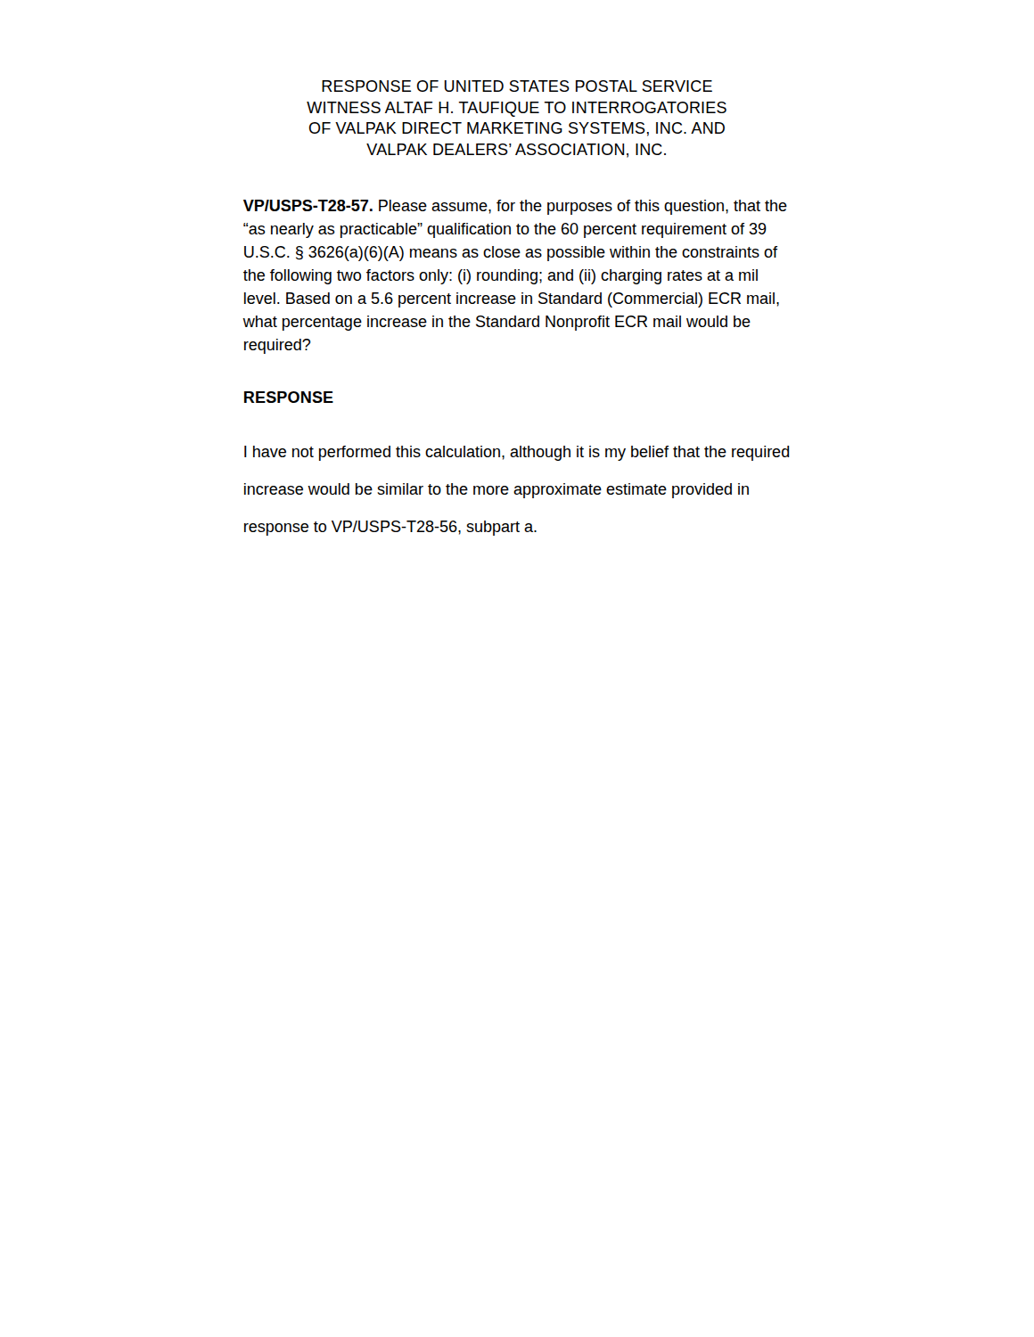RESPONSE OF UNITED STATES POSTAL SERVICE
WITNESS ALTAF H. TAUFIQUE TO INTERROGATORIES
OF VALPAK DIRECT MARKETING SYSTEMS, INC. AND
VALPAK DEALERS’ ASSOCIATION, INC.
VP/USPS-T28-57. Please assume, for the purposes of this question, that the “as nearly as practicable” qualification to the 60 percent requirement of 39 U.S.C. § 3626(a)(6)(A) means as close as possible within the constraints of the following two factors only: (i) rounding; and (ii) charging rates at a mil level. Based on a 5.6 percent increase in Standard (Commercial) ECR mail, what percentage increase in the Standard Nonprofit ECR mail would be required?
RESPONSE
I have not performed this calculation, although it is my belief that the required increase would be similar to the more approximate estimate provided in response to VP/USPS-T28-56, subpart a.